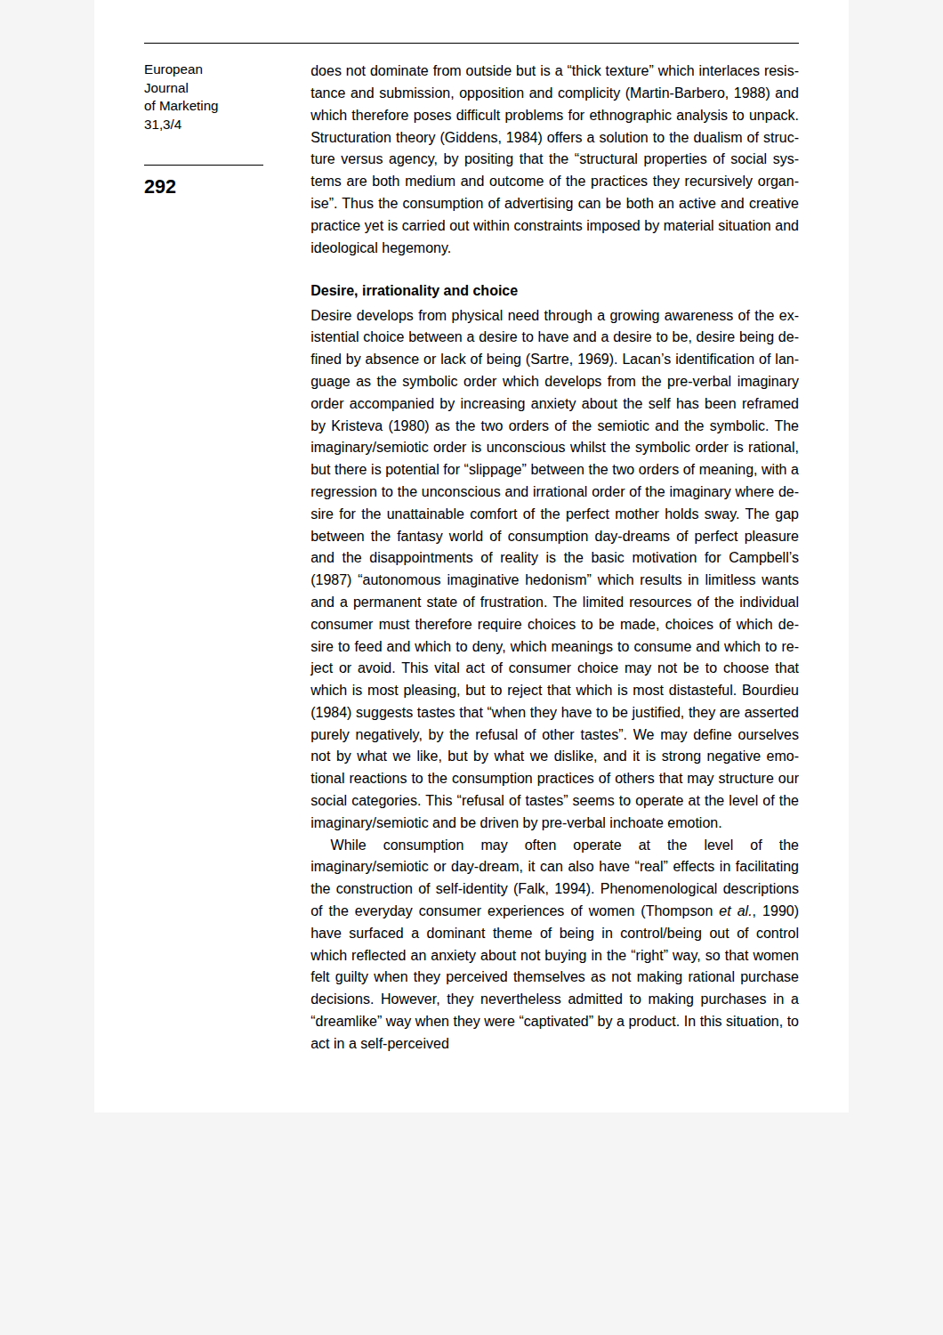European
Journal
of Marketing
31,3/4
292
does not dominate from outside but is a “thick texture” which interlaces resistance and submission, opposition and complicity (Martin-Barbero, 1988) and which therefore poses difficult problems for ethnographic analysis to unpack. Structuration theory (Giddens, 1984) offers a solution to the dualism of structure versus agency, by positing that the “structural properties of social systems are both medium and outcome of the practices they recursively organise”. Thus the consumption of advertising can be both an active and creative practice yet is carried out within constraints imposed by material situation and ideological hegemony.
Desire, irrationality and choice
Desire develops from physical need through a growing awareness of the existential choice between a desire to have and a desire to be, desire being defined by absence or lack of being (Sartre, 1969). Lacan’s identification of language as the symbolic order which develops from the pre-verbal imaginary order accompanied by increasing anxiety about the self has been reframed by Kristeva (1980) as the two orders of the semiotic and the symbolic. The imaginary/semiotic order is unconscious whilst the symbolic order is rational, but there is potential for “slippage” between the two orders of meaning, with a regression to the unconscious and irrational order of the imaginary where desire for the unattainable comfort of the perfect mother holds sway. The gap between the fantasy world of consumption day-dreams of perfect pleasure and the disappointments of reality is the basic motivation for Campbell’s (1987) “autonomous imaginative hedonism” which results in limitless wants and a permanent state of frustration. The limited resources of the individual consumer must therefore require choices to be made, choices of which desire to feed and which to deny, which meanings to consume and which to reject or avoid. This vital act of consumer choice may not be to choose that which is most pleasing, but to reject that which is most distasteful. Bourdieu (1984) suggests tastes that “when they have to be justified, they are asserted purely negatively, by the refusal of other tastes”. We may define ourselves not by what we like, but by what we dislike, and it is strong negative emotional reactions to the consumption practices of others that may structure our social categories. This “refusal of tastes” seems to operate at the level of the imaginary/semiotic and be driven by pre-verbal inchoate emotion.
While consumption may often operate at the level of the imaginary/semiotic or day-dream, it can also have “real” effects in facilitating the construction of self-identity (Falk, 1994). Phenomenological descriptions of the everyday consumer experiences of women (Thompson et al., 1990) have surfaced a dominant theme of being in control/being out of control which reflected an anxiety about not buying in the “right” way, so that women felt guilty when they perceived themselves as not making rational purchase decisions. However, they nevertheless admitted to making purchases in a “dreamlike” way when they were “captivated” by a product. In this situation, to act in a self-perceived